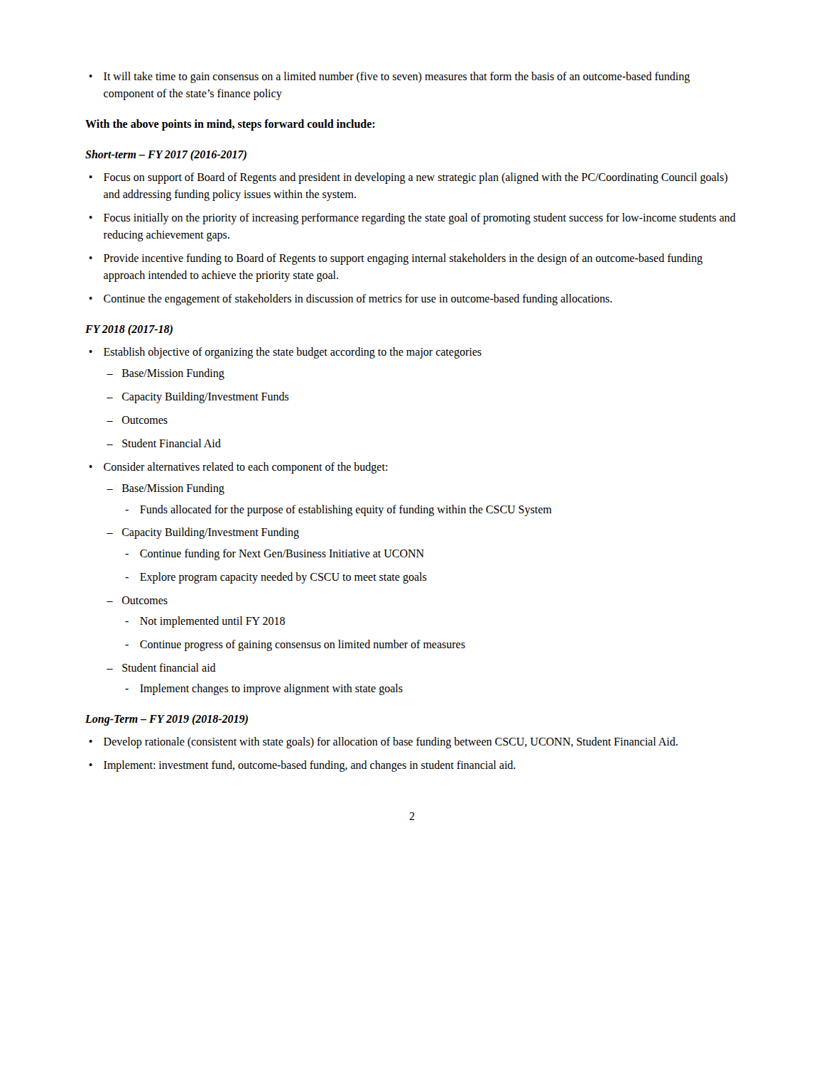It will take time to gain consensus on a limited number (five to seven) measures that form the basis of an outcome-based funding component of the state’s finance policy
With the above points in mind, steps forward could include:
Short-term – FY 2017 (2016-2017)
Focus on support of Board of Regents and president in developing a new strategic plan (aligned with the PC/Coordinating Council goals) and addressing funding policy issues within the system.
Focus initially on the priority of increasing performance regarding the state goal of promoting student success for low-income students and reducing achievement gaps.
Provide incentive funding to Board of Regents to support engaging internal stakeholders in the design of an outcome-based funding approach intended to achieve the priority state goal.
Continue the engagement of stakeholders in discussion of metrics for use in outcome-based funding allocations.
FY 2018 (2017-18)
Establish objective of organizing the state budget according to the major categories
Base/Mission Funding
Capacity Building/Investment Funds
Outcomes
Student Financial Aid
Consider alternatives related to each component of the budget:
Base/Mission Funding
Funds allocated for the purpose of establishing equity of funding within the CSCU System
Capacity Building/Investment Funding
Continue funding for Next Gen/Business Initiative at UCONN
Explore program capacity needed by CSCU to meet state goals
Outcomes
Not implemented until FY 2018
Continue progress of gaining consensus on limited number of measures
Student financial aid
Implement changes to improve alignment with state goals
Long-Term – FY 2019 (2018-2019)
Develop rationale (consistent with state goals) for allocation of base funding between CSCU, UCONN, Student Financial Aid.
Implement: investment fund, outcome-based funding, and changes in student financial aid.
2